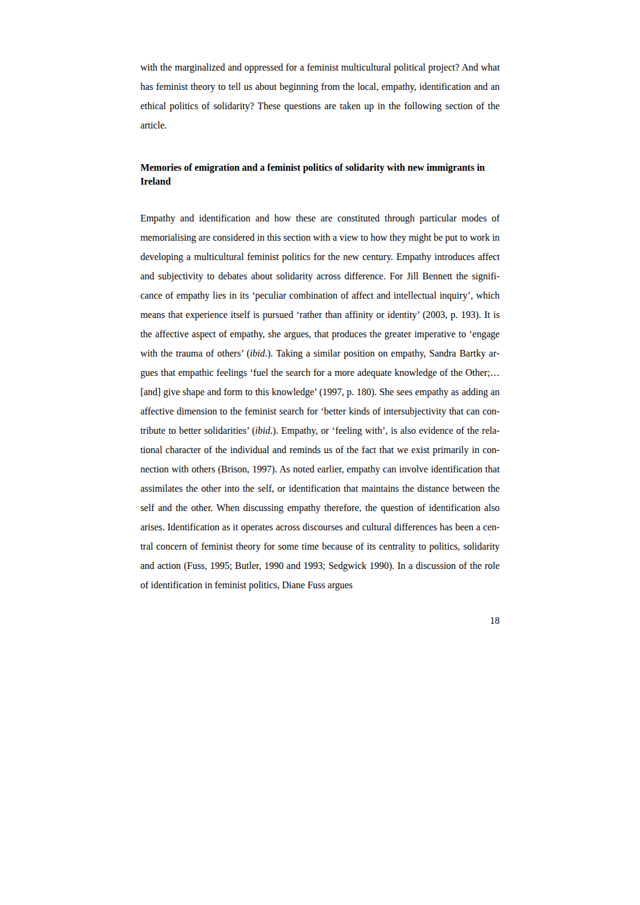with the marginalized and oppressed for a feminist multicultural political project? And what has feminist theory to tell us about beginning from the local, empathy, identification and an ethical politics of solidarity? These questions are taken up in the following section of the article.
Memories of emigration and a feminist politics of solidarity with new immigrants in Ireland
Empathy and identification and how these are constituted through particular modes of memorialising are considered in this section with a view to how they might be put to work in developing a multicultural feminist politics for the new century. Empathy introduces affect and subjectivity to debates about solidarity across difference. For Jill Bennett the significance of empathy lies in its ‘peculiar combination of affect and intellectual inquiry’, which means that experience itself is pursued ‘rather than affinity or identity’ (2003, p. 193). It is the affective aspect of empathy, she argues, that produces the greater imperative to ‘engage with the trauma of others’ (ibid.). Taking a similar position on empathy, Sandra Bartky argues that empathic feelings ‘fuel the search for a more adequate knowledge of the Other;…[and] give shape and form to this knowledge’ (1997, p. 180). She sees empathy as adding an affective dimension to the feminist search for ‘better kinds of intersubjectivity that can contribute to better solidarities’ (ibid.). Empathy, or ‘feeling with’, is also evidence of the relational character of the individual and reminds us of the fact that we exist primarily in connection with others (Brison, 1997). As noted earlier, empathy can involve identification that assimilates the other into the self, or identification that maintains the distance between the self and the other. When discussing empathy therefore, the question of identification also arises. Identification as it operates across discourses and cultural differences has been a central concern of feminist theory for some time because of its centrality to politics, solidarity and action (Fuss, 1995; Butler, 1990 and 1993; Sedgwick 1990). In a discussion of the role of identification in feminist politics, Diane Fuss argues
18